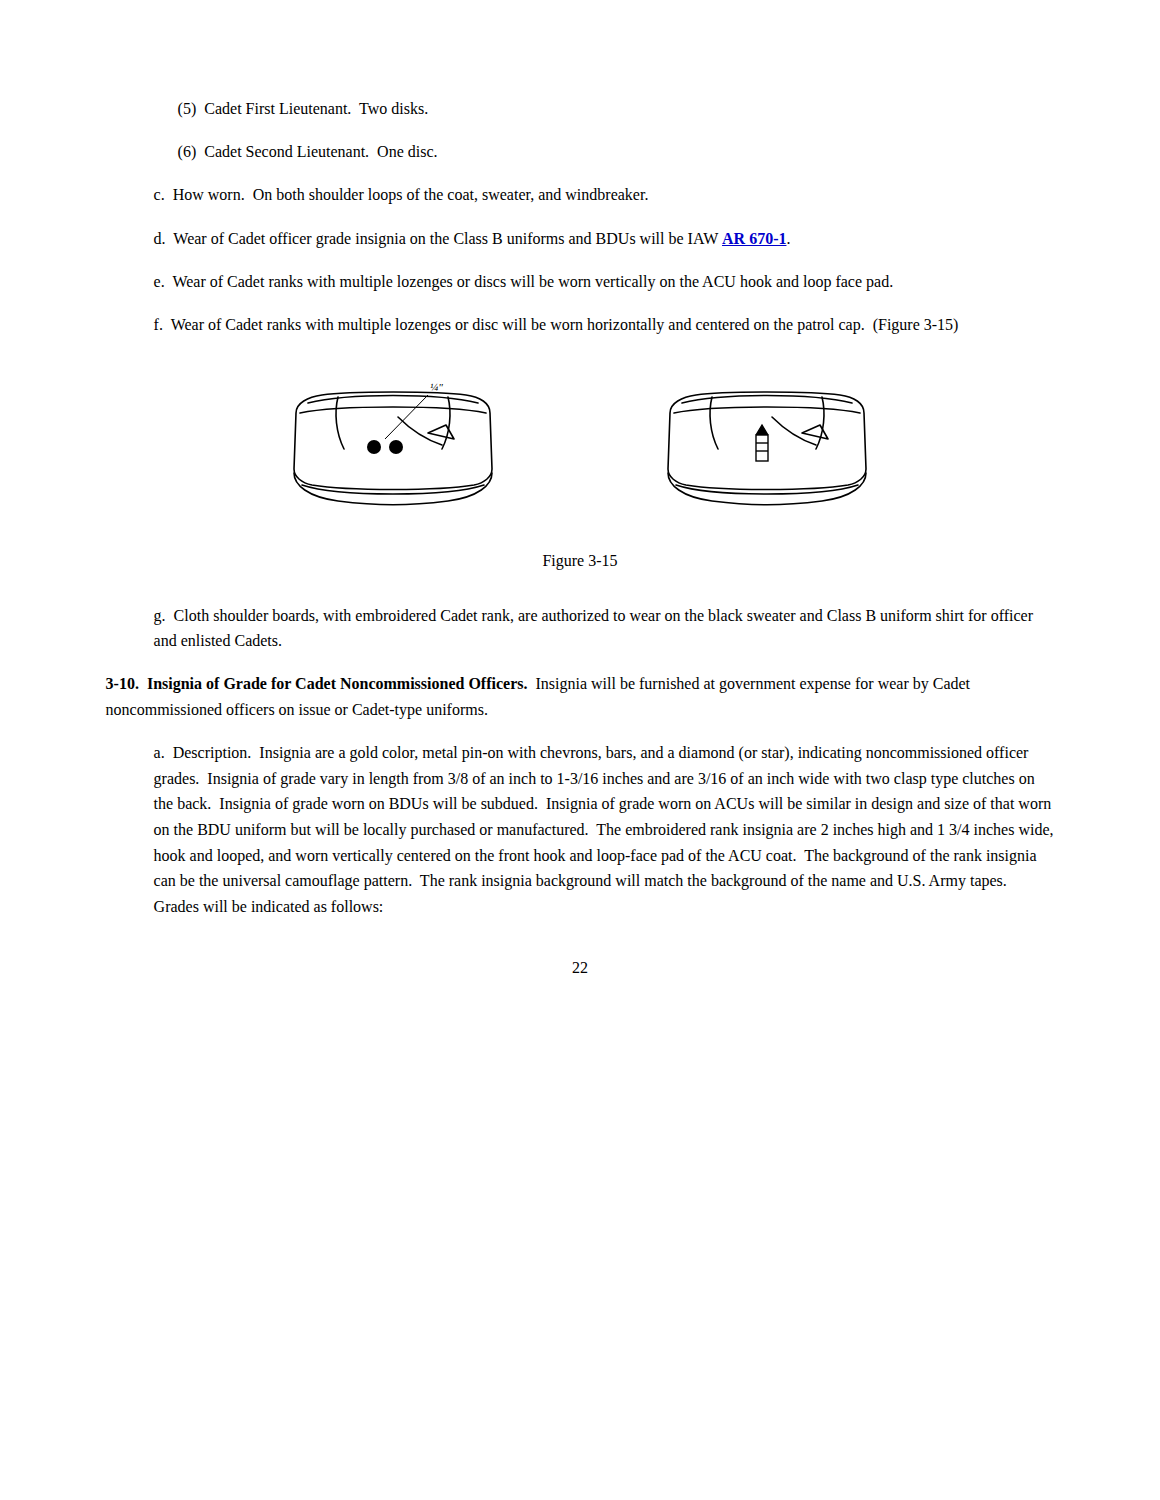(5) Cadet First Lieutenant. Two disks.
(6) Cadet Second Lieutenant. One disc.
c. How worn. On both shoulder loops of the coat, sweater, and windbreaker.
d. Wear of Cadet officer grade insignia on the Class B uniforms and BDUs will be IAW AR 670-1.
e. Wear of Cadet ranks with multiple lozenges or discs will be worn vertically on the ACU hook and loop face pad.
f. Wear of Cadet ranks with multiple lozenges or disc will be worn horizontally and centered on the patrol cap. (Figure 3-15)
¼"
Figure 3-15
g. Cloth shoulder boards, with embroidered Cadet rank, are authorized to wear on the black sweater and Class B uniform shirt for officer and enlisted Cadets.
3-10. Insignia of Grade for Cadet Noncommissioned Officers. Insignia will be furnished at government expense for wear by Cadet noncommissioned officers on issue or Cadet-type uniforms.
a. Description. Insignia are a gold color, metal pin-on with chevrons, bars, and a diamond (or star), indicating noncommissioned officer grades. Insignia of grade vary in length from 3/8 of an inch to 1-3/16 inches and are 3/16 of an inch wide with two clasp type clutches on the back. Insignia of grade worn on BDUs will be subdued. Insignia of grade worn on ACUs will be similar in design and size of that worn on the BDU uniform but will be locally purchased or manufactured. The embroidered rank insignia are 2 inches high and 1 3/4 inches wide, hook and looped, and worn vertically centered on the front hook and loop-face pad of the ACU coat. The background of the rank insignia can be the universal camouflage pattern. The rank insignia background will match the background of the name and U.S. Army tapes. Grades will be indicated as follows:
22